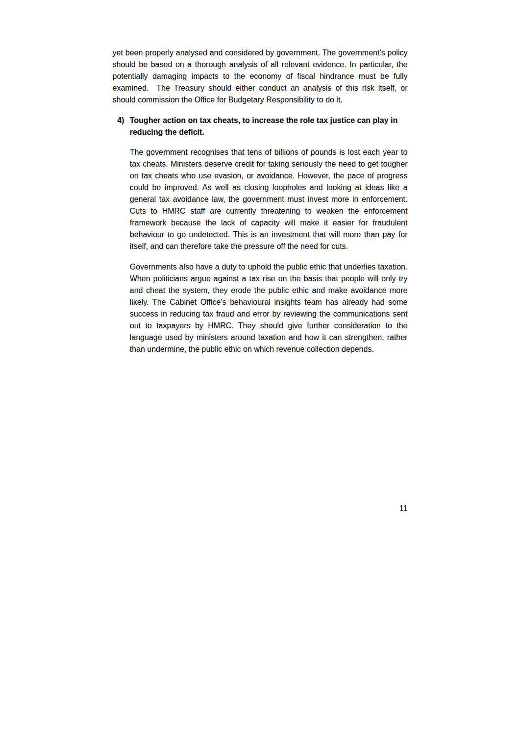yet been properly analysed and considered by government. The government’s policy should be based on a thorough analysis of all relevant evidence. In particular, the potentially damaging impacts to the economy of fiscal hindrance must be fully examined. The Treasury should either conduct an analysis of this risk itself, or should commission the Office for Budgetary Responsibility to do it.
4)
Tougher action on tax cheats, to increase the role tax justice can play in reducing the deficit.
The government recognises that tens of billions of pounds is lost each year to tax cheats. Ministers deserve credit for taking seriously the need to get tougher on tax cheats who use evasion, or avoidance. However, the pace of progress could be improved. As well as closing loopholes and looking at ideas like a general tax avoidance law, the government must invest more in enforcement. Cuts to HMRC staff are currently threatening to weaken the enforcement framework because the lack of capacity will make it easier for fraudulent behaviour to go undetected. This is an investment that will more than pay for itself, and can therefore take the pressure off the need for cuts.
Governments also have a duty to uphold the public ethic that underlies taxation. When politicians argue against a tax rise on the basis that people will only try and cheat the system, they erode the public ethic and make avoidance more likely. The Cabinet Office’s behavioural insights team has already had some success in reducing tax fraud and error by reviewing the communications sent out to taxpayers by HMRC. They should give further consideration to the language used by ministers around taxation and how it can strengthen, rather than undermine, the public ethic on which revenue collection depends.
11